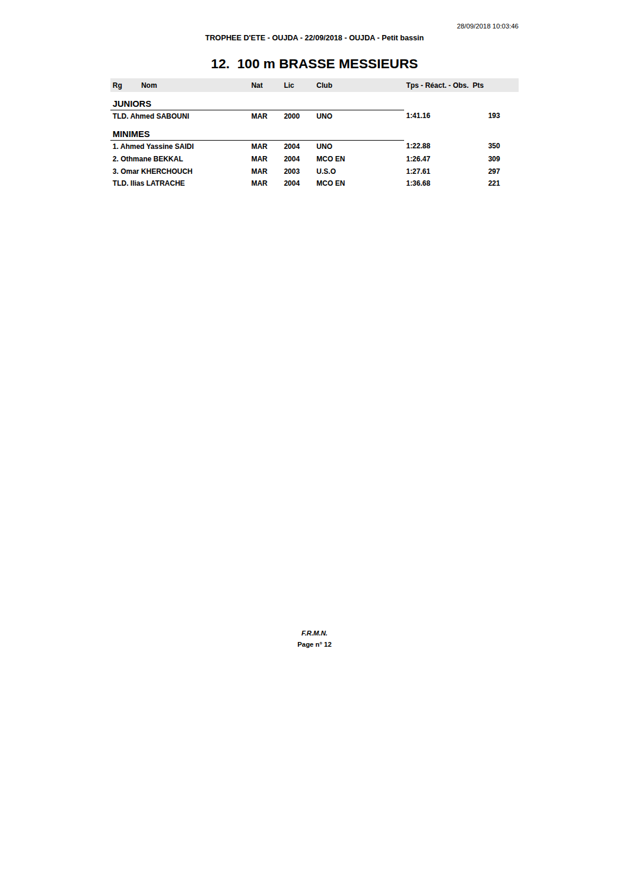28/09/2018 10:03:46
TROPHEE D'ETE - OUJDA - 22/09/2018 - OUJDA - Petit bassin
12. 100 m BRASSE MESSIEURS
| Rg | Nom | Nat | Lic | Club | Tps - Réact. - Obs. Pts | |
| --- | --- | --- | --- | --- | --- | --- |
| JUNIORS | | |
| TLD. Ahmed SABOUNI | MAR | 2000 | UNO | 1:41.16 | 193 |
| MINIMES | | |
| 1. Ahmed Yassine SAIDI | MAR | 2004 | UNO | 1:22.88 | 350 |
| 2. Othmane BEKKAL | MAR | 2004 | MCO EN | 1:26.47 | 309 |
| 3. Omar KHERCHOUCH | MAR | 2003 | U.S.O | 1:27.61 | 297 |
| TLD. Ilias LATRACHE | MAR | 2004 | MCO EN | 1:36.68 | 221 |
F.R.M.N.
Page n° 12